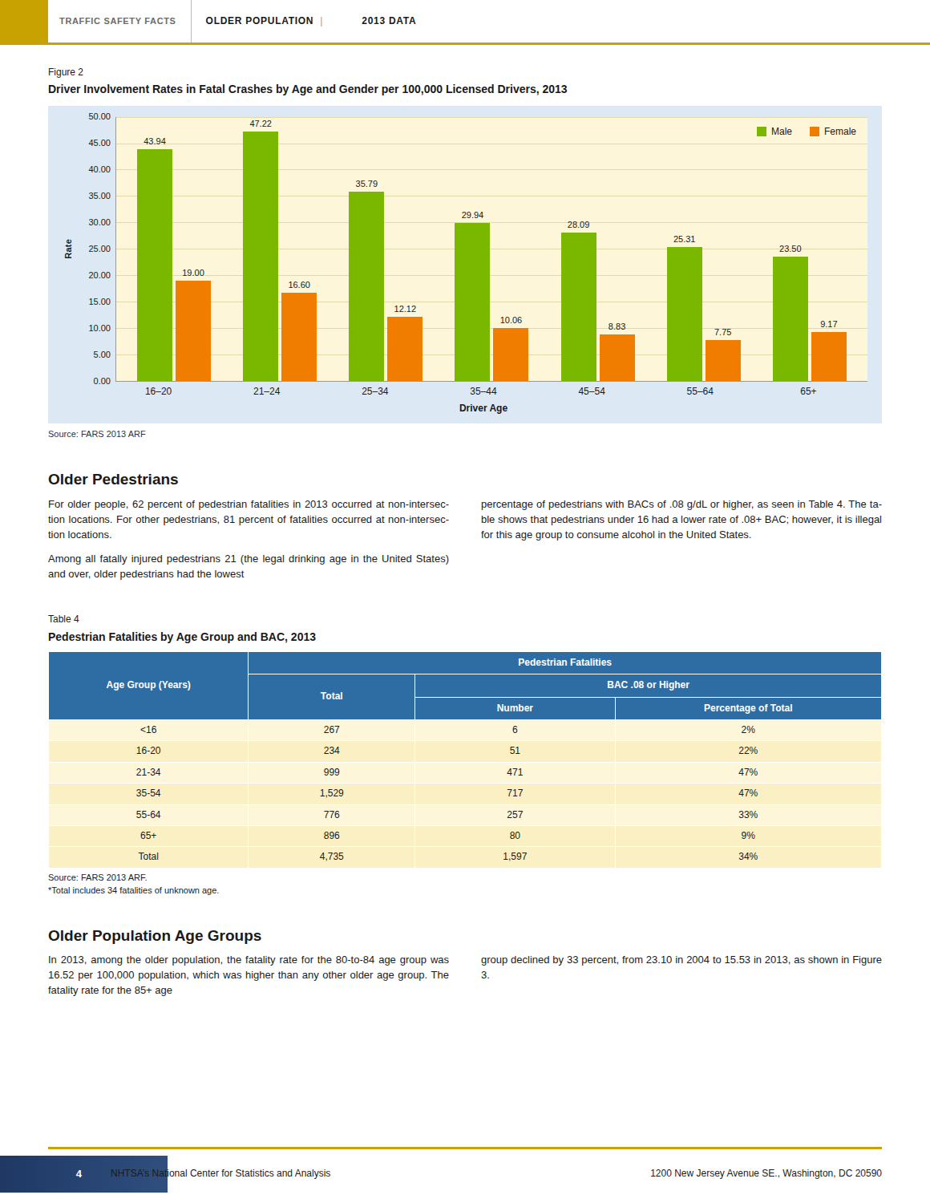TRAFFIC SAFETY FACTS
OLDER POPULATION | 2013 DATA
Figure 2
Driver Involvement Rates in Fatal Crashes by Age and Gender per 100,000 Licensed Drivers, 2013
Rate
50.00 45.00 40.00 35.00 30.00 25.00 20.00 15.00 10.00 5.00 0.00
Male Female
43.94
19.00
47.22
16.60
35.79
12.12
29.94
10.06
28.09
8.83
25.31
7.75
23.50
9.17
16–20 21–24 25–34 35–44 45–54 55–64 65+
Driver Age
Source: FARS 2013 ARF
Older Pedestrians
For older people, 62 percent of pedestrian fatalities in 2013 occurred at non-intersection locations. For other pedestrians, 81 percent of fatalities occurred at non-intersection locations.
Among all fatally injured pedestrians 21 (the legal drinking age in the United States) and over, older pedestrians had the lowest
percentage of pedestrians with BACs of .08 g/dL or higher, as seen in Table 4. The table shows that pedestrians under 16 had a lower rate of .08+ BAC; however, it is illegal for this age group to consume alcohol in the United States.
Table 4
Pedestrian Fatalities by Age Group and BAC, 2013
| Age Group (Years) | Pedestrian Fatalities |
| --- | --- |
| Total | BAC .08 or Higher |
| Number | Percentage of Total |
| <16 | 267 | 6 | 2% |
| 16-20 | 234 | 51 | 22% |
| 21-34 | 999 | 471 | 47% |
| 35-54 | 1,529 | 717 | 47% |
| 55-64 | 776 | 257 | 33% |
| 65+ | 896 | 80 | 9% |
| Total | 4,735 | 1,597 | 34% |
Source: FARS 2013 ARF. *Total includes 34 fatalities of unknown age.
Older Population Age Groups
In 2013, among the older population, the fatality rate for the 80-to-84 age group was 16.52 per 100,000 population, which was higher than any other older age group. The fatality rate for the 85+ age
group declined by 33 percent, from 23.10 in 2004 to 15.53 in 2013, as shown in Figure 3.
4
NHTSA’s National Center for Statistics and Analysis
1200 New Jersey Avenue SE., Washington, DC 20590